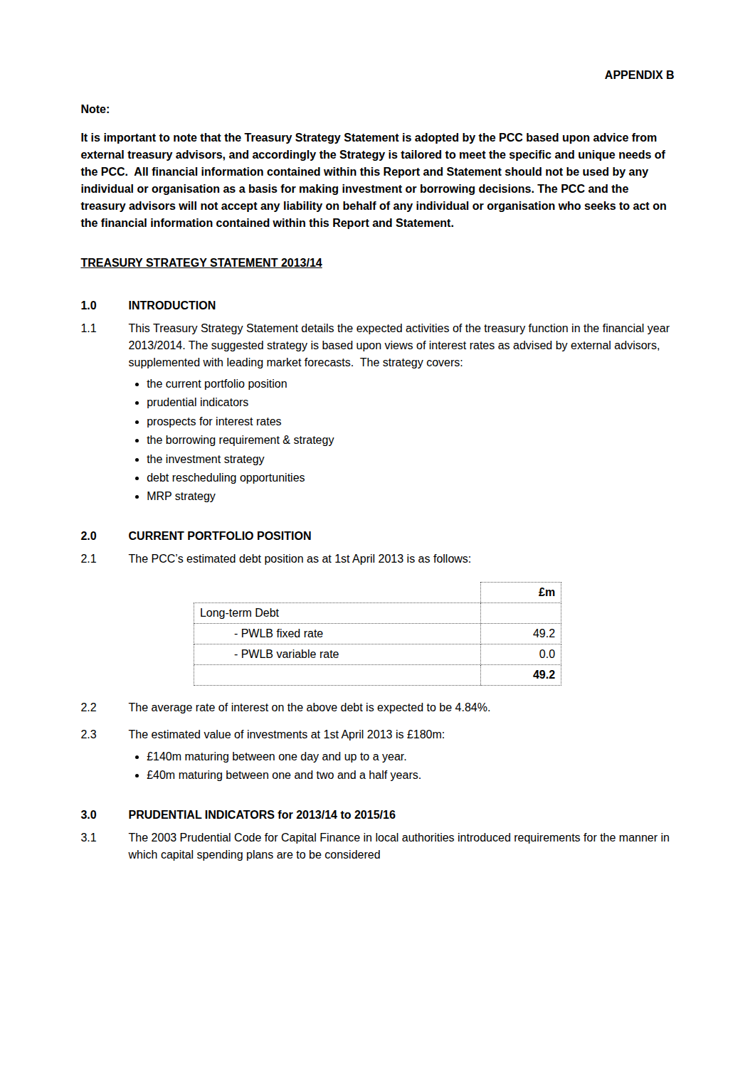APPENDIX B
Note:
It is important to note that the Treasury Strategy Statement is adopted by the PCC based upon advice from external treasury advisors, and accordingly the Strategy is tailored to meet the specific and unique needs of the PCC. All financial information contained within this Report and Statement should not be used by any individual or organisation as a basis for making investment or borrowing decisions. The PCC and the treasury advisors will not accept any liability on behalf of any individual or organisation who seeks to act on the financial information contained within this Report and Statement.
TREASURY STRATEGY STATEMENT 2013/14
1.0 INTRODUCTION
1.1 This Treasury Strategy Statement details the expected activities of the treasury function in the financial year 2013/2014. The suggested strategy is based upon views of interest rates as advised by external advisors, supplemented with leading market forecasts. The strategy covers:
the current portfolio position
prudential indicators
prospects for interest rates
the borrowing requirement & strategy
the investment strategy
debt rescheduling opportunities
MRP strategy
2.0 CURRENT PORTFOLIO POSITION
2.1 The PCC’s estimated debt position as at 1st April 2013 is as follows:
| | £m |
| Long-term Debt | |
| - PWLB fixed rate | 49.2 |
| - PWLB variable rate | 0.0 |
| | 49.2 |
2.2 The average rate of interest on the above debt is expected to be 4.84%.
2.3 The estimated value of investments at 1st April 2013 is £180m:
£140m maturing between one day and up to a year.
£40m maturing between one and two and a half years.
3.0 PRUDENTIAL INDICATORS for 2013/14 to 2015/16
3.1 The 2003 Prudential Code for Capital Finance in local authorities introduced requirements for the manner in which capital spending plans are to be considered